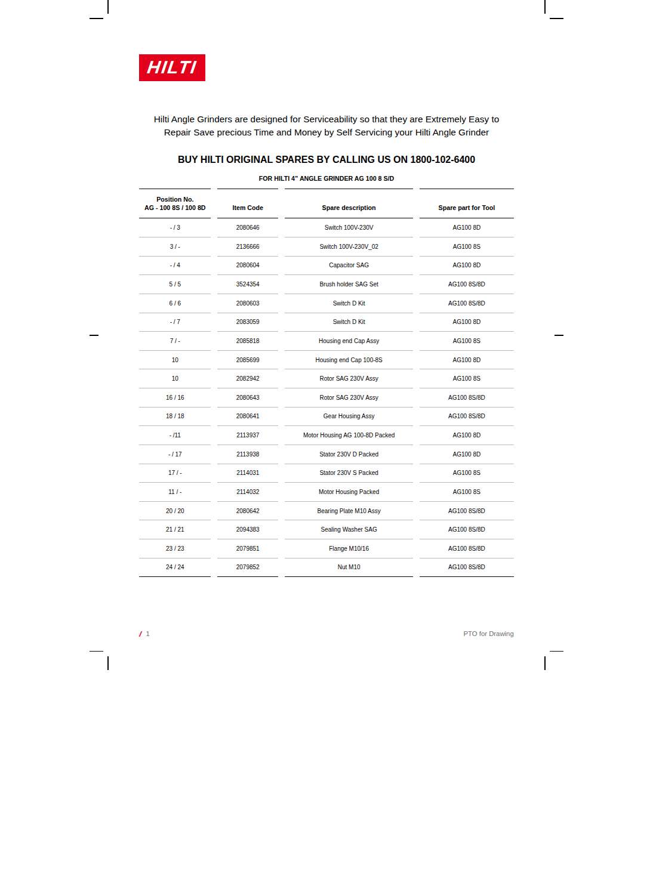HILTI
Hilti Angle Grinders are designed for Serviceability so that they are Extremely Easy to Repair Save precious Time and Money by Self Servicing your Hilti Angle Grinder
BUY HILTI ORIGINAL SPARES BY CALLING US ON 1800-102-6400
FOR HILTI 4” ANGLE GRINDER AG 100 8 S/D
| Position No. AG - 100 8S / 100 8D | Item Code | Spare description | Spare part for Tool |
| --- | --- | --- | --- |
| - / 3 | 2080646 | Switch 100V-230V | AG100 8D |
| 3 / - | 2136666 | Switch 100V-230V_02 | AG100 8S |
| - / 4 | 2080604 | Capacitor SAG | AG100 8D |
| 5 / 5 | 3524354 | Brush holder SAG Set | AG100 8S/8D |
| 6 / 6 | 2080603 | Switch D Kit | AG100 8S/8D |
| - / 7 | 2083059 | Switch D Kit | AG100 8D |
| 7 / - | 2085818 | Housing end Cap Assy | AG100 8S |
| 10 | 2085699 | Housing end Cap 100-8S | AG100 8D |
| 10 | 2082942 | Rotor SAG 230V Assy | AG100 8S |
| 16 / 16 | 2080643 | Rotor SAG 230V Assy | AG100 8S/8D |
| 18 / 18 | 2080641 | Gear Housing Assy | AG100 8S/8D |
| - /11 | 2113937 | Motor Housing AG 100-8D Packed | AG100 8D |
| - / 17 | 2113938 | Stator 230V D Packed | AG100 8D |
| 17 / - | 2114031 | Stator 230V S Packed | AG100 8S |
| 11 / - | 2114032 | Motor Housing Packed | AG100 8S |
| 20 / 20 | 2080642 | Bearing Plate M10 Assy | AG100 8S/8D |
| 21 / 21 | 2094383 | Sealing Washer SAG | AG100 8S/8D |
| 23 / 23 | 2079851 | Flange M10/16 | AG100 8S/8D |
| 24 / 24 | 2079852 | Nut M10 | AG100 8S/8D |
/1
PTO for Drawing